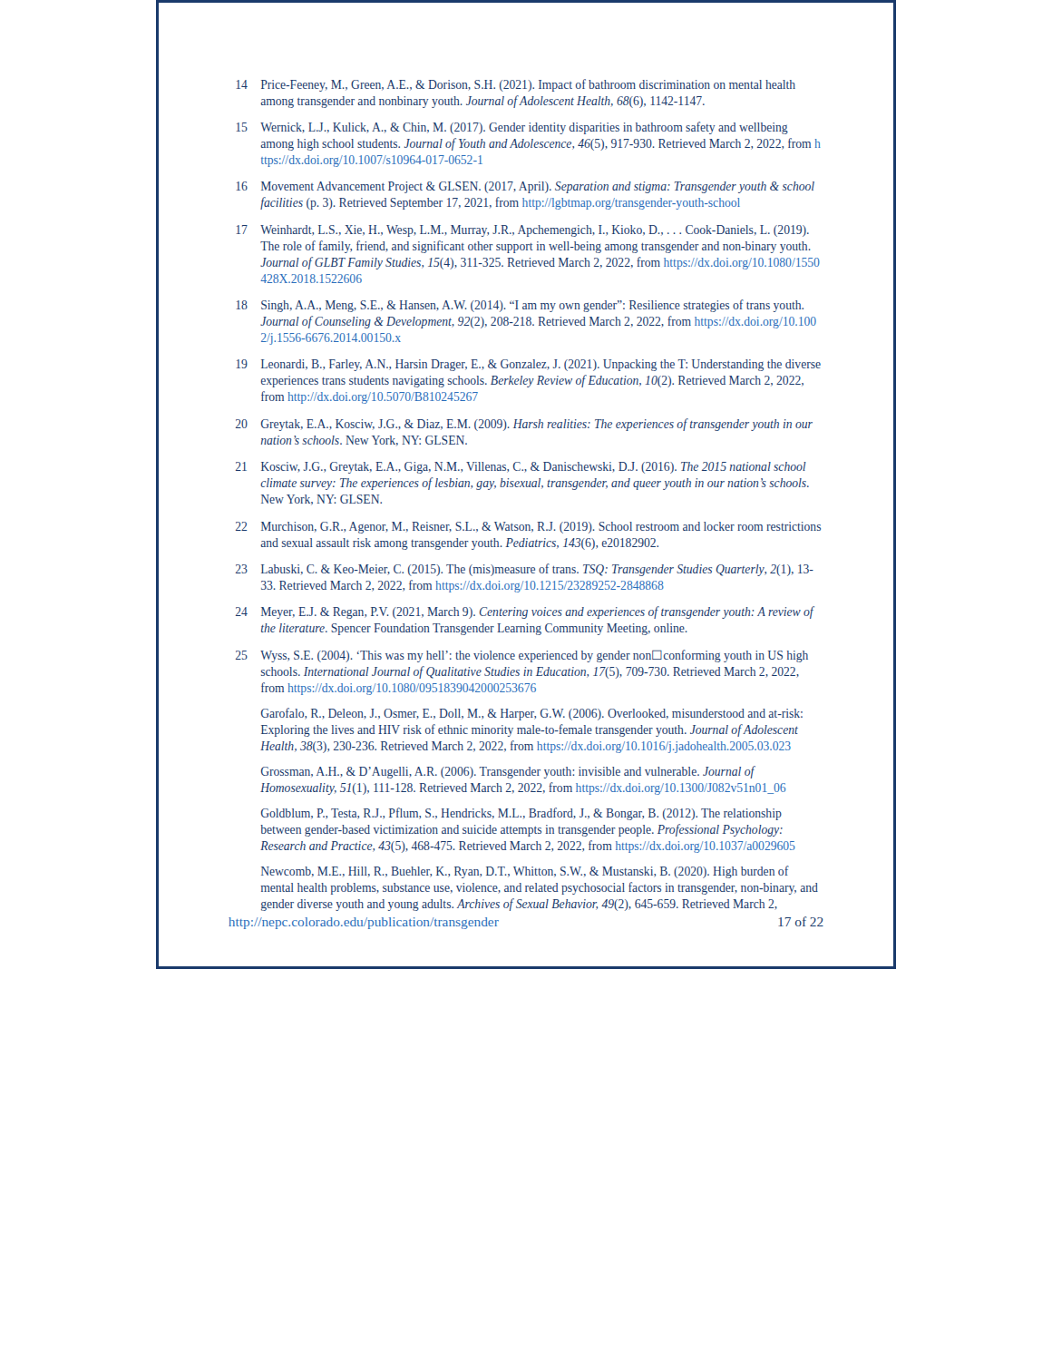Price-Feeney, M., Green, A.E., & Dorison, S.H. (2021). Impact of bathroom discrimination on mental health among transgender and nonbinary youth. Journal of Adolescent Health, 68(6), 1142-1147.
Wernick, L.J., Kulick, A., & Chin, M. (2017). Gender identity disparities in bathroom safety and wellbeing among high school students. Journal of Youth and Adolescence, 46(5), 917-930. Retrieved March 2, 2022, from https://dx.doi.org/10.1007/s10964-017-0652-1
Movement Advancement Project & GLSEN. (2017, April). Separation and stigma: Transgender youth & school facilities (p. 3). Retrieved September 17, 2021, from http://lgbtmap.org/transgender-youth-school
Weinhardt, L.S., Xie, H., Wesp, L.M., Murray, J.R., Apchemengich, I., Kioko, D., . . . Cook-Daniels, L. (2019). The role of family, friend, and significant other support in well-being among transgender and non-binary youth. Journal of GLBT Family Studies, 15(4), 311-325. Retrieved March 2, 2022, from https://dx.doi.org/10.1080/1550428X.2018.1522606
Singh, A.A., Meng, S.E., & Hansen, A.W. (2014). “I am my own gender”: Resilience strategies of trans youth. Journal of Counseling & Development, 92(2), 208-218. Retrieved March 2, 2022, from https://dx.doi.org/10.1002/j.1556-6676.2014.00150.x
Leonardi, B., Farley, A.N., Harsin Drager, E., & Gonzalez, J. (2021). Unpacking the T: Understanding the diverse experiences trans students navigating schools. Berkeley Review of Education, 10(2). Retrieved March 2, 2022, from http://dx.doi.org/10.5070/B810245267
Greytak, E.A., Kosciw, J.G., & Diaz, E.M. (2009). Harsh realities: The experiences of transgender youth in our nation’s schools. New York, NY: GLSEN.
Kosciw, J.G., Greytak, E.A., Giga, N.M., Villenas, C., & Danischewski, D.J. (2016). The 2015 national school climate survey: The experiences of lesbian, gay, bisexual, transgender, and queer youth in our nation’s schools. New York, NY: GLSEN.
Murchison, G.R., Agenor, M., Reisner, S.L., & Watson, R.J. (2019). School restroom and locker room restrictions and sexual assault risk among transgender youth. Pediatrics, 143(6), e20182902.
Labuski, C. & Keo-Meier, C. (2015). The (mis)measure of trans. TSQ: Transgender Studies Quarterly, 2(1), 13-33. Retrieved March 2, 2022, from https://dx.doi.org/10.1215/23289252-2848868
Meyer, E.J. & Regan, P.V. (2021, March 9). Centering voices and experiences of transgender youth: A review of the literature. Spencer Foundation Transgender Learning Community Meeting, online.
Wyss, S.E. (2004). ‘This was my hell’: the violence experienced by gender non☐conforming youth in US high schools. International Journal of Qualitative Studies in Education, 17(5), 709-730. Retrieved March 2, 2022, from https://dx.doi.org/10.1080/0951839042000253676
Garofalo, R., Deleon, J., Osmer, E., Doll, M., & Harper, G.W. (2006). Overlooked, misunderstood and at-risk: Exploring the lives and HIV risk of ethnic minority male-to-female transgender youth. Journal of Adolescent Health, 38(3), 230-236. Retrieved March 2, 2022, from https://dx.doi.org/10.1016/j.jadohealth.2005.03.023
Grossman, A.H., & D’Augelli, A.R. (2006). Transgender youth: invisible and vulnerable. Journal of Homosexuality, 51(1), 111-128. Retrieved March 2, 2022, from https://dx.doi.org/10.1300/J082v51n01_06
Goldblum, P., Testa, R.J., Pflum, S., Hendricks, M.L., Bradford, J., & Bongar, B. (2012). The relationship between gender-based victimization and suicide attempts in transgender people. Professional Psychology: Research and Practice, 43(5), 468-475. Retrieved March 2, 2022, from https://dx.doi.org/10.1037/a0029605
Newcomb, M.E., Hill, R., Buehler, K., Ryan, D.T., Whitton, S.W., & Mustanski, B. (2020). High burden of mental health problems, substance use, violence, and related psychosocial factors in transgender, non-binary, and gender diverse youth and young adults. Archives of Sexual Behavior, 49(2), 645-659. Retrieved March 2,
http://nepc.colorado.edu/publication/transgender 17 of 22